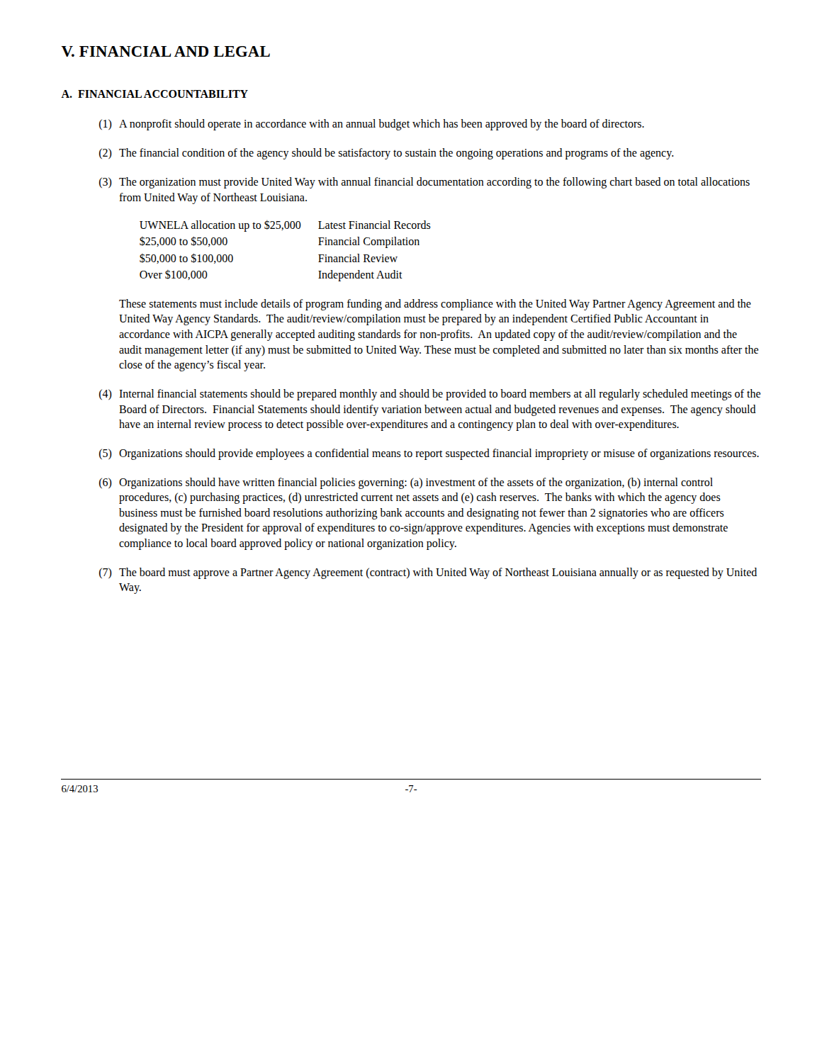V. FINANCIAL AND LEGAL
A. FINANCIAL ACCOUNTABILITY
(1) A nonprofit should operate in accordance with an annual budget which has been approved by the board of directors.
(2) The financial condition of the agency should be satisfactory to sustain the ongoing operations and programs of the agency.
(3) The organization must provide United Way with annual financial documentation according to the following chart based on total allocations from United Way of Northeast Louisiana.
| UWNELA allocation up to $25,000 | Latest Financial Records |
| $25,000 to $50,000 | Financial Compilation |
| $50,000 to $100,000 | Financial Review |
| Over $100,000 | Independent Audit |
These statements must include details of program funding and address compliance with the United Way Partner Agency Agreement and the United Way Agency Standards. The audit/review/compilation must be prepared by an independent Certified Public Accountant in accordance with AICPA generally accepted auditing standards for non-profits. An updated copy of the audit/review/compilation and the audit management letter (if any) must be submitted to United Way. These must be completed and submitted no later than six months after the close of the agency’s fiscal year.
(4) Internal financial statements should be prepared monthly and should be provided to board members at all regularly scheduled meetings of the Board of Directors. Financial Statements should identify variation between actual and budgeted revenues and expenses. The agency should have an internal review process to detect possible over-expenditures and a contingency plan to deal with over-expenditures.
(5) Organizations should provide employees a confidential means to report suspected financial impropriety or misuse of organizations resources.
(6) Organizations should have written financial policies governing: (a) investment of the assets of the organization, (b) internal control procedures, (c) purchasing practices, (d) unrestricted current net assets and (e) cash reserves. The banks with which the agency does business must be furnished board resolutions authorizing bank accounts and designating not fewer than 2 signatories who are officers designated by the President for approval of expenditures to co-sign/approve expenditures. Agencies with exceptions must demonstrate compliance to local board approved policy or national organization policy.
(7) The board must approve a Partner Agency Agreement (contract) with United Way of Northeast Louisiana annually or as requested by United Way.
6/4/2013 -7-